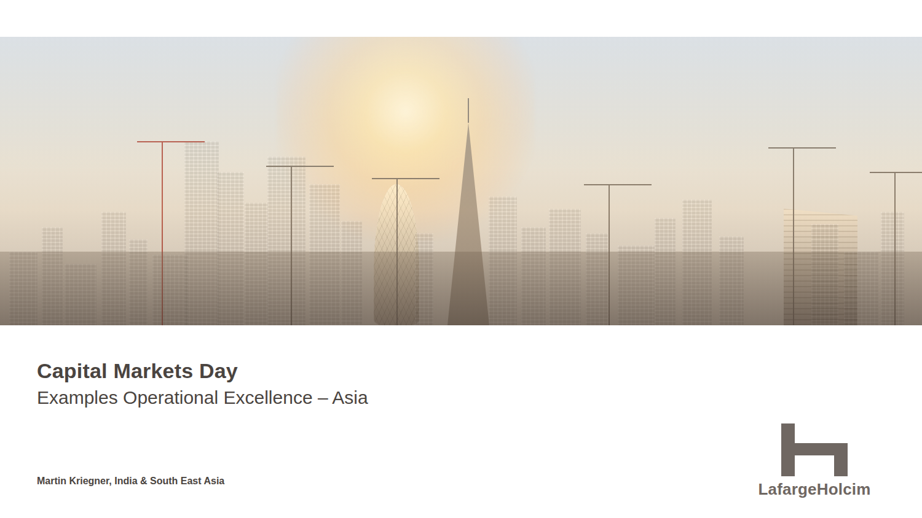Capital Markets Day
Examples Operational Excellence – Asia
Martin Kriegner, India & South East Asia
LafargeHolcim